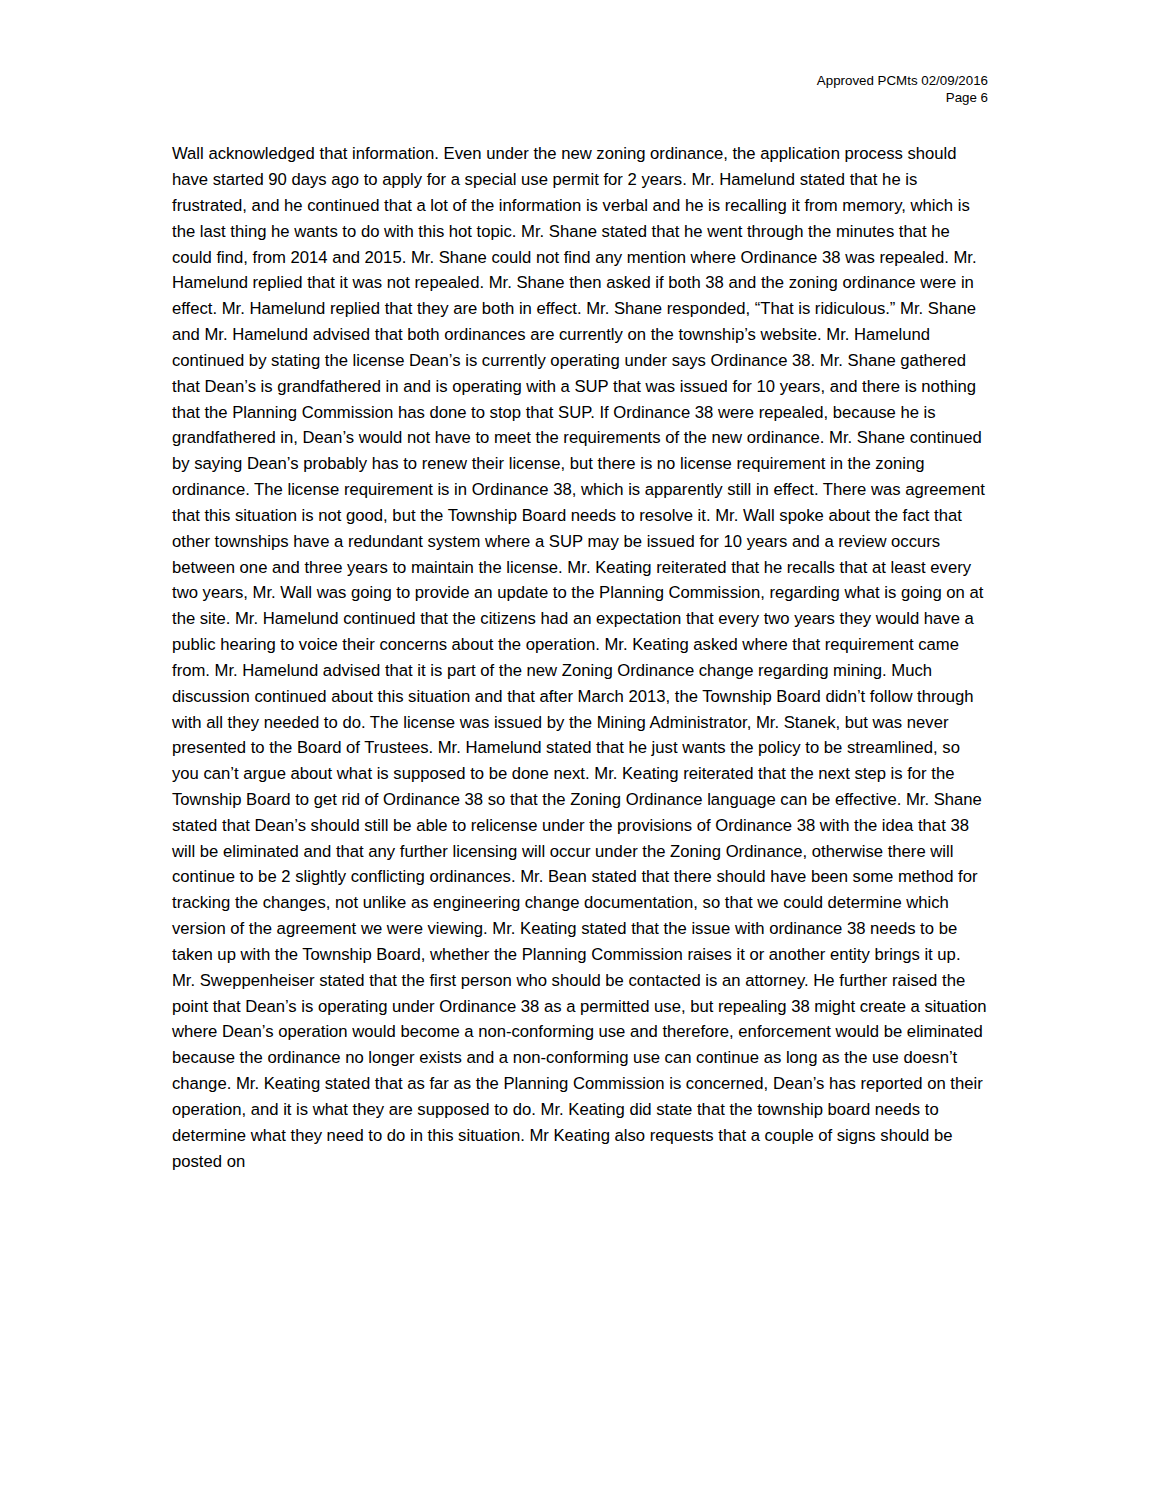Approved PCMts 02/09/2016
Page 6
Wall acknowledged that information. Even under the new zoning ordinance, the application process should have started 90 days ago to apply for a special use permit for 2 years. Mr. Hamelund stated that he is frustrated, and he continued that a lot of the information is verbal and he is recalling it from memory, which is the last thing he wants to do with this hot topic. Mr. Shane stated that he went through the minutes that he could find, from 2014 and 2015. Mr. Shane could not find any mention where Ordinance 38 was repealed. Mr. Hamelund replied that it was not repealed. Mr. Shane then asked if both 38 and the zoning ordinance were in effect. Mr. Hamelund replied that they are both in effect. Mr. Shane responded, “That is ridiculous.” Mr. Shane and Mr. Hamelund advised that both ordinances are currently on the township’s website. Mr. Hamelund continued by stating the license Dean’s is currently operating under says Ordinance 38. Mr. Shane gathered that Dean’s is grandfathered in and is operating with a SUP that was issued for 10 years, and there is nothing that the Planning Commission has done to stop that SUP. If Ordinance 38 were repealed, because he is grandfathered in, Dean’s would not have to meet the requirements of the new ordinance. Mr. Shane continued by saying Dean’s probably has to renew their license, but there is no license requirement in the zoning ordinance. The license requirement is in Ordinance 38, which is apparently still in effect. There was agreement that this situation is not good, but the Township Board needs to resolve it. Mr. Wall spoke about the fact that other townships have a redundant system where a SUP may be issued for 10 years and a review occurs between one and three years to maintain the license. Mr. Keating reiterated that he recalls that at least every two years, Mr. Wall was going to provide an update to the Planning Commission, regarding what is going on at the site. Mr. Hamelund continued that the citizens had an expectation that every two years they would have a public hearing to voice their concerns about the operation. Mr. Keating asked where that requirement came from. Mr. Hamelund advised that it is part of the new Zoning Ordinance change regarding mining. Much discussion continued about this situation and that after March 2013, the Township Board didn’t follow through with all they needed to do. The license was issued by the Mining Administrator, Mr. Stanek, but was never presented to the Board of Trustees. Mr. Hamelund stated that he just wants the policy to be streamlined, so you can’t argue about what is supposed to be done next. Mr. Keating reiterated that the next step is for the Township Board to get rid of Ordinance 38 so that the Zoning Ordinance language can be effective. Mr. Shane stated that Dean’s should still be able to relicense under the provisions of Ordinance 38 with the idea that 38 will be eliminated and that any further licensing will occur under the Zoning Ordinance, otherwise there will continue to be 2 slightly conflicting ordinances. Mr. Bean stated that there should have been some method for tracking the changes, not unlike as engineering change documentation, so that we could determine which version of the agreement we were viewing. Mr. Keating stated that the issue with ordinance 38 needs to be taken up with the Township Board, whether the Planning Commission raises it or another entity brings it up. Mr. Sweppenheiser stated that the first person who should be contacted is an attorney. He further raised the point that Dean’s is operating under Ordinance 38 as a permitted use, but repealing 38 might create a situation where Dean’s operation would become a non-conforming use and therefore, enforcement would be eliminated because the ordinance no longer exists and a non-conforming use can continue as long as the use doesn’t change. Mr. Keating stated that as far as the Planning Commission is concerned, Dean’s has reported on their operation, and it is what they are supposed to do. Mr. Keating did state that the township board needs to determine what they need to do in this situation. Mr Keating also requests that a couple of signs should be posted on